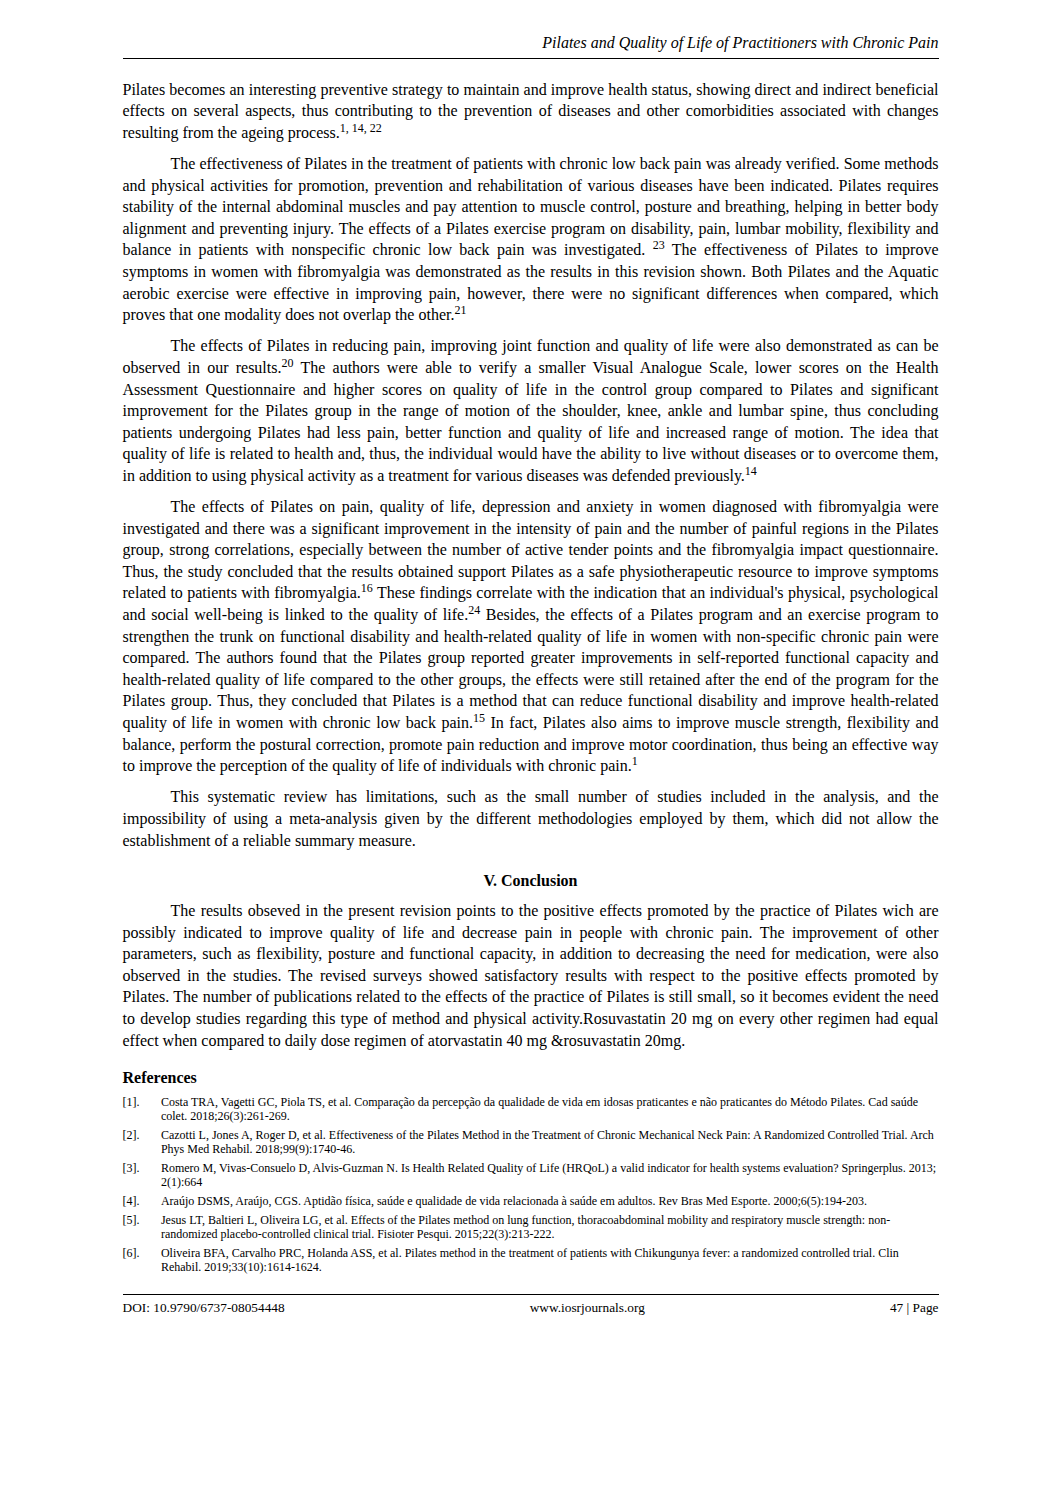Pilates and Quality of Life of Practitioners with Chronic Pain
Pilates becomes an interesting preventive strategy to maintain and improve health status, showing direct and indirect beneficial effects on several aspects, thus contributing to the prevention of diseases and other comorbidities associated with changes resulting from the ageing process.1, 14, 22
The effectiveness of Pilates in the treatment of patients with chronic low back pain was already verified. Some methods and physical activities for promotion, prevention and rehabilitation of various diseases have been indicated. Pilates requires stability of the internal abdominal muscles and pay attention to muscle control, posture and breathing, helping in better body alignment and preventing injury. The effects of a Pilates exercise program on disability, pain, lumbar mobility, flexibility and balance in patients with nonspecific chronic low back pain was investigated. 23 The effectiveness of Pilates to improve symptoms in women with fibromyalgia was demonstrated as the results in this revision shown. Both Pilates and the Aquatic aerobic exercise were effective in improving pain, however, there were no significant differences when compared, which proves that one modality does not overlap the other.21
The effects of Pilates in reducing pain, improving joint function and quality of life were also demonstrated as can be observed in our results.20 The authors were able to verify a smaller Visual Analogue Scale, lower scores on the Health Assessment Questionnaire and higher scores on quality of life in the control group compared to Pilates and significant improvement for the Pilates group in the range of motion of the shoulder, knee, ankle and lumbar spine, thus concluding patients undergoing Pilates had less pain, better function and quality of life and increased range of motion. The idea that quality of life is related to health and, thus, the individual would have the ability to live without diseases or to overcome them, in addition to using physical activity as a treatment for various diseases was defended previously.14
The effects of Pilates on pain, quality of life, depression and anxiety in women diagnosed with fibromyalgia were investigated and there was a significant improvement in the intensity of pain and the number of painful regions in the Pilates group, strong correlations, especially between the number of active tender points and the fibromyalgia impact questionnaire. Thus, the study concluded that the results obtained support Pilates as a safe physiotherapeutic resource to improve symptoms related to patients with fibromyalgia.16 These findings correlate with the indication that an individual's physical, psychological and social well-being is linked to the quality of life.24 Besides, the effects of a Pilates program and an exercise program to strengthen the trunk on functional disability and health-related quality of life in women with non-specific chronic pain were compared. The authors found that the Pilates group reported greater improvements in self-reported functional capacity and health-related quality of life compared to the other groups, the effects were still retained after the end of the program for the Pilates group. Thus, they concluded that Pilates is a method that can reduce functional disability and improve health-related quality of life in women with chronic low back pain.15 In fact, Pilates also aims to improve muscle strength, flexibility and balance, perform the postural correction, promote pain reduction and improve motor coordination, thus being an effective way to improve the perception of the quality of life of individuals with chronic pain.1
This systematic review has limitations, such as the small number of studies included in the analysis, and the impossibility of using a meta-analysis given by the different methodologies employed by them, which did not allow the establishment of a reliable summary measure.
V. Conclusion
The results obseved in the present revision points to the positive effects promoted by the practice of Pilates wich are possibly indicated to improve quality of life and decrease pain in people with chronic pain. The improvement of other parameters, such as flexibility, posture and functional capacity, in addition to decreasing the need for medication, were also observed in the studies. The revised surveys showed satisfactory results with respect to the positive effects promoted by Pilates. The number of publications related to the effects of the practice of Pilates is still small, so it becomes evident the need to develop studies regarding this type of method and physical activity.Rosuvastatin 20 mg on every other regimen had equal effect when compared to daily dose regimen of atorvastatin 40 mg &rosuvastatin 20mg.
References
Costa TRA, Vagetti GC, Piola TS, et al. Comparação da percepção da qualidade de vida em idosas praticantes e não praticantes do Método Pilates. Cad saúde colet. 2018;26(3):261-269.
Cazotti L, Jones A, Roger D, et al. Effectiveness of the Pilates Method in the Treatment of Chronic Mechanical Neck Pain: A Randomized Controlled Trial. Arch Phys Med Rehabil. 2018;99(9):1740-46.
Romero M, Vivas-Consuelo D, Alvis-Guzman N. Is Health Related Quality of Life (HRQoL) a valid indicator for health systems evaluation? Springerplus. 2013; 2(1):664
Araújo DSMS, Araújo, CGS. Aptidão física, saúde e qualidade de vida relacionada à saúde em adultos. Rev Bras Med Esporte. 2000;6(5):194-203.
Jesus LT, Baltieri L, Oliveira LG, et al. Effects of the Pilates method on lung function, thoracoabdominal mobility and respiratory muscle strength: non-randomized placebo-controlled clinical trial. Fisioter Pesqui. 2015;22(3):213-222.
Oliveira BFA, Carvalho PRC, Holanda ASS, et al. Pilates method in the treatment of patients with Chikungunya fever: a randomized controlled trial. Clin Rehabil. 2019;33(10):1614-1624.
DOI: 10.9790/6737-08054448 www.iosrjournals.org 47 | Page